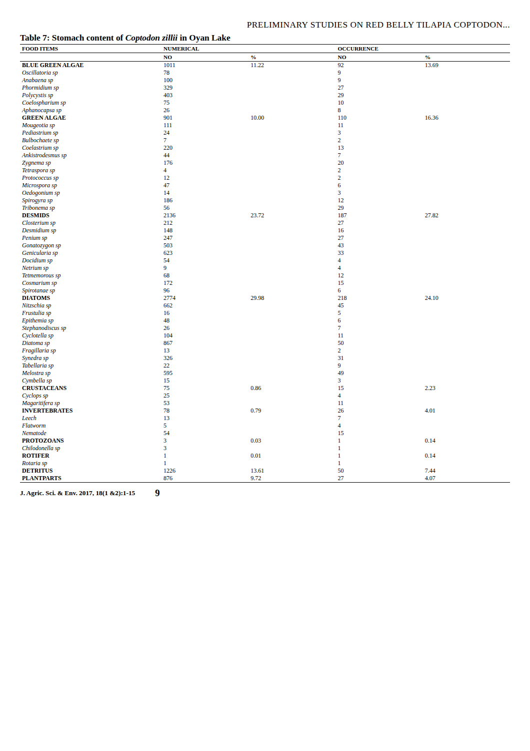PRELIMINARY STUDIES ON RED BELLY TILAPIA COPTODON...
Table 7: Stomach content of Coptodon zillii in Oyan Lake
| FOOD ITEMS | NUMERICAL | OCCURRENCE |
| --- | --- | --- |
| | NO | % | NO | % |
| Blue Green Algae | 1011 | 11.22 | 92 | 13.69 |
| Oscillatoria sp | 78 | | 9 | |
| Anabaena sp | 100 | | 9 | |
| Phormidium sp | 329 | | 27 | |
| Polycystis sp | 403 | | 29 | |
| Coelospharium sp | 75 | | 10 | |
| Aphanocapsa sp | 26 | | 8 | |
| Green Algae | 901 | 10.00 | 110 | 16.36 |
| Mougeotia sp | 111 | | 11 | |
| Pediastrium sp | 24 | | 3 | |
| Bulbochaete sp | 7 | | 2 | |
| Coelastrium sp | 220 | | 13 | |
| Ankistrodesmus sp | 44 | | 7 | |
| Zygnema sp | 176 | | 20 | |
| Tetraspora sp | 4 | | 2 | |
| Protococcus sp | 12 | | 2 | |
| Microspora sp | 47 | | 6 | |
| Oedogonium sp | 14 | | 3 | |
| Spirogyra sp | 186 | | 12 | |
| Tribonema sp | 56 | | 29 | |
| Desmids | 2136 | 23.72 | 187 | 27.82 |
| Closterium sp | 212 | | 27 | |
| Desmidium sp | 148 | | 16 | |
| Penium sp | 247 | | 27 | |
| Gonatozygon sp | 503 | | 43 | |
| Genicularia sp | 623 | | 33 | |
| Docidium sp | 54 | | 4 | |
| Netrium sp | 9 | | 4 | |
| Tetmemorous sp | 68 | | 12 | |
| Cosmarium sp | 172 | | 15 | |
| Spirotanae sp | 96 | | 6 | |
| Diatoms | 2774 | 29.98 | 218 | 24.10 |
| Nitzschia sp | 662 | | 45 | |
| Frustulia sp | 16 | | 5 | |
| Epithemia sp | 48 | | 6 | |
| Stephanodiscus sp | 26 | | 7 | |
| Cyclotella sp | 104 | | 11 | |
| Diatoma sp | 867 | | 50 | |
| Fragillaria sp | 13 | | 2 | |
| Synedra sp | 326 | | 31 | |
| Tabellaria sp | 22 | | 9 | |
| Melostra sp | 595 | | 49 | |
| Cymbella sp | 15 | | 3 | |
| Crustaceans | 75 | 0.86 | 15 | 2.23 |
| Cyclops sp | 25 | | 4 | |
| Magaritifera sp | 53 | | 11 | |
| Invertebrates | 78 | 0.79 | 26 | 4.01 |
| Leech | 13 | | 7 | |
| Flatworm | 5 | | 4 | |
| Nematode | 54 | | 15 | |
| Protozoans | 3 | 0.03 | 1 | 0.14 |
| Chilodonella sp | 3 | | 1 | |
| Rotifer | 1 | 0.01 | 1 | 0.14 |
| Rotaria sp | 1 | | 1 | |
| Detritus | 1226 | 13.61 | 50 | 7.44 |
| Plantparts | 876 | 9.72 | 27 | 4.07 |
J. Agric. Sci. & Env. 2017, 18(1 &2):1-15 9